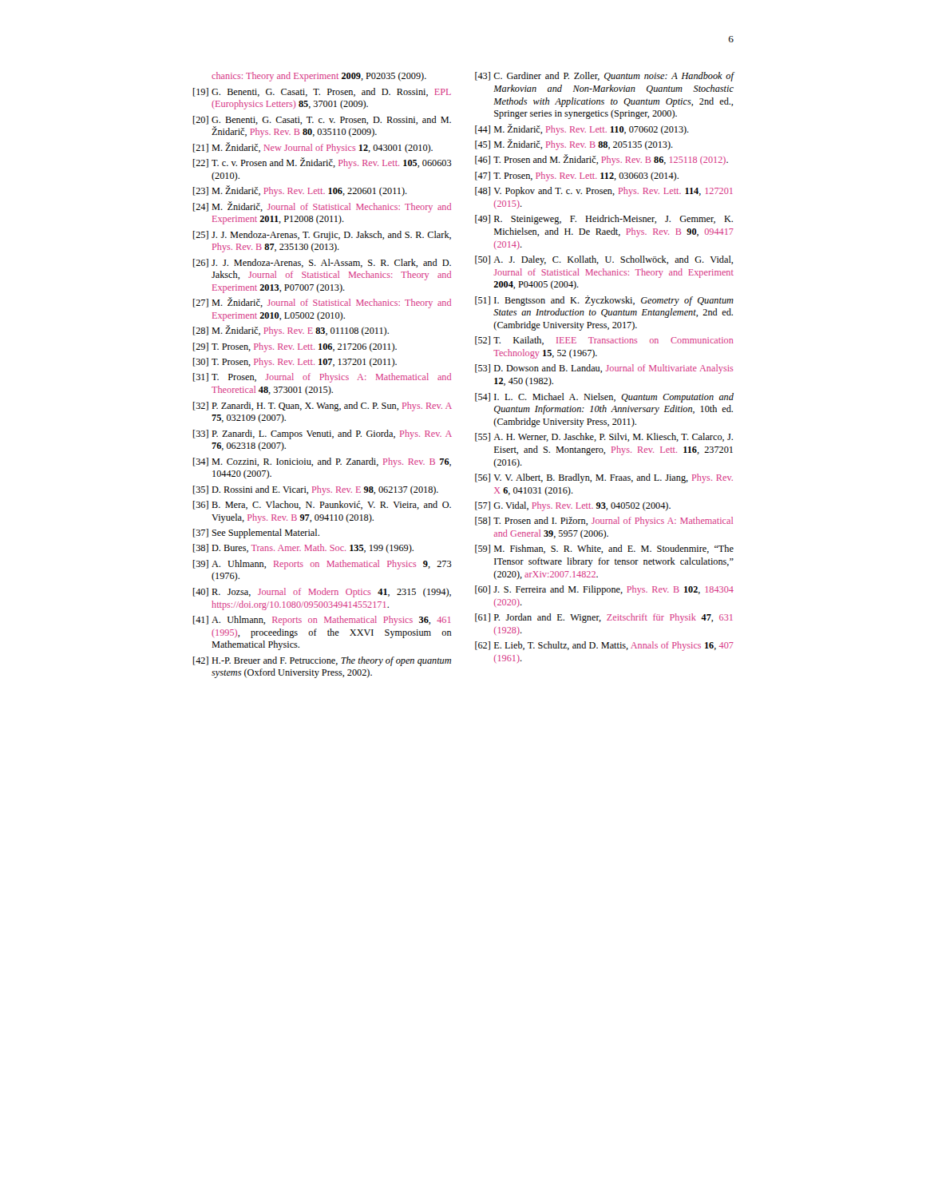6
chanics: Theory and Experiment 2009, P02035 (2009).
[19] G. Benenti, G. Casati, T. Prosen, and D. Rossini, EPL (Europhysics Letters) 85, 37001 (2009).
[20] G. Benenti, G. Casati, T. c. v. Prosen, D. Rossini, and M. Žnidarič, Phys. Rev. B 80, 035110 (2009).
[21] M. Žnidarič, New Journal of Physics 12, 043001 (2010).
[22] T. c. v. Prosen and M. Žnidarič, Phys. Rev. Lett. 105, 060603 (2010).
[23] M. Žnidarič, Phys. Rev. Lett. 106, 220601 (2011).
[24] M. Žnidarič, Journal of Statistical Mechanics: Theory and Experiment 2011, P12008 (2011).
[25] J. J. Mendoza-Arenas, T. Grujic, D. Jaksch, and S. R. Clark, Phys. Rev. B 87, 235130 (2013).
[26] J. J. Mendoza-Arenas, S. Al-Assam, S. R. Clark, and D. Jaksch, Journal of Statistical Mechanics: Theory and Experiment 2013, P07007 (2013).
[27] M. Žnidarič, Journal of Statistical Mechanics: Theory and Experiment 2010, L05002 (2010).
[28] M. Žnidarič, Phys. Rev. E 83, 011108 (2011).
[29] T. Prosen, Phys. Rev. Lett. 106, 217206 (2011).
[30] T. Prosen, Phys. Rev. Lett. 107, 137201 (2011).
[31] T. Prosen, Journal of Physics A: Mathematical and Theoretical 48, 373001 (2015).
[32] P. Zanardi, H. T. Quan, X. Wang, and C. P. Sun, Phys. Rev. A 75, 032109 (2007).
[33] P. Zanardi, L. Campos Venuti, and P. Giorda, Phys. Rev. A 76, 062318 (2007).
[34] M. Cozzini, R. Ionicioiu, and P. Zanardi, Phys. Rev. B 76, 104420 (2007).
[35] D. Rossini and E. Vicari, Phys. Rev. E 98, 062137 (2018).
[36] B. Mera, C. Vlachou, N. Paunković, V. R. Vieira, and O. Viyuela, Phys. Rev. B 97, 094110 (2018).
[37] See Supplemental Material.
[38] D. Bures, Trans. Amer. Math. Soc. 135, 199 (1969).
[39] A. Uhlmann, Reports on Mathematical Physics 9, 273 (1976).
[40] R. Jozsa, Journal of Modern Optics 41, 2315 (1994), https://doi.org/10.1080/09500349414552171.
[41] A. Uhlmann, Reports on Mathematical Physics 36, 461 (1995), proceedings of the XXVI Symposium on Mathematical Physics.
[42] H.-P. Breuer and F. Petruccione, The theory of open quantum systems (Oxford University Press, 2002).
[43] C. Gardiner and P. Zoller, Quantum noise: A Handbook of Markovian and Non-Markovian Quantum Stochastic Methods with Applications to Quantum Optics, 2nd ed., Springer series in synergetics (Springer, 2000).
[44] M. Žnidarič, Phys. Rev. Lett. 110, 070602 (2013).
[45] M. Žnidarič, Phys. Rev. B 88, 205135 (2013).
[46] T. Prosen and M. Žnidarič, Phys. Rev. B 86, 125118 (2012).
[47] T. Prosen, Phys. Rev. Lett. 112, 030603 (2014).
[48] V. Popkov and T. c. v. Prosen, Phys. Rev. Lett. 114, 127201 (2015).
[49] R. Steinigeweg, F. Heidrich-Meisner, J. Gemmer, K. Michielsen, and H. De Raedt, Phys. Rev. B 90, 094417 (2014).
[50] A. J. Daley, C. Kollath, U. Schollwöck, and G. Vidal, Journal of Statistical Mechanics: Theory and Experiment 2004, P04005 (2004).
[51] I. Bengtsson and K. Życzkowski, Geometry of Quantum States an Introduction to Quantum Entanglement, 2nd ed. (Cambridge University Press, 2017).
[52] T. Kailath, IEEE Transactions on Communication Technology 15, 52 (1967).
[53] D. Dowson and B. Landau, Journal of Multivariate Analysis 12, 450 (1982).
[54] I. L. C. Michael A. Nielsen, Quantum Computation and Quantum Information: 10th Anniversary Edition, 10th ed. (Cambridge University Press, 2011).
[55] A. H. Werner, D. Jaschke, P. Silvi, M. Kliesch, T. Calarco, J. Eisert, and S. Montangero, Phys. Rev. Lett. 116, 237201 (2016).
[56] V. V. Albert, B. Bradlyn, M. Fraas, and L. Jiang, Phys. Rev. X 6, 041031 (2016).
[57] G. Vidal, Phys. Rev. Lett. 93, 040502 (2004).
[58] T. Prosen and I. Pižorn, Journal of Physics A: Mathematical and General 39, 5957 (2006).
[59] M. Fishman, S. R. White, and E. M. Stoudenmire, “The ITensor software library for tensor network calculations,” (2020), arXiv:2007.14822.
[60] J. S. Ferreira and M. Filippone, Phys. Rev. B 102, 184304 (2020).
[61] P. Jordan and E. Wigner, Zeitschrift für Physik 47, 631 (1928).
[62] E. Lieb, T. Schultz, and D. Mattis, Annals of Physics 16, 407 (1961).